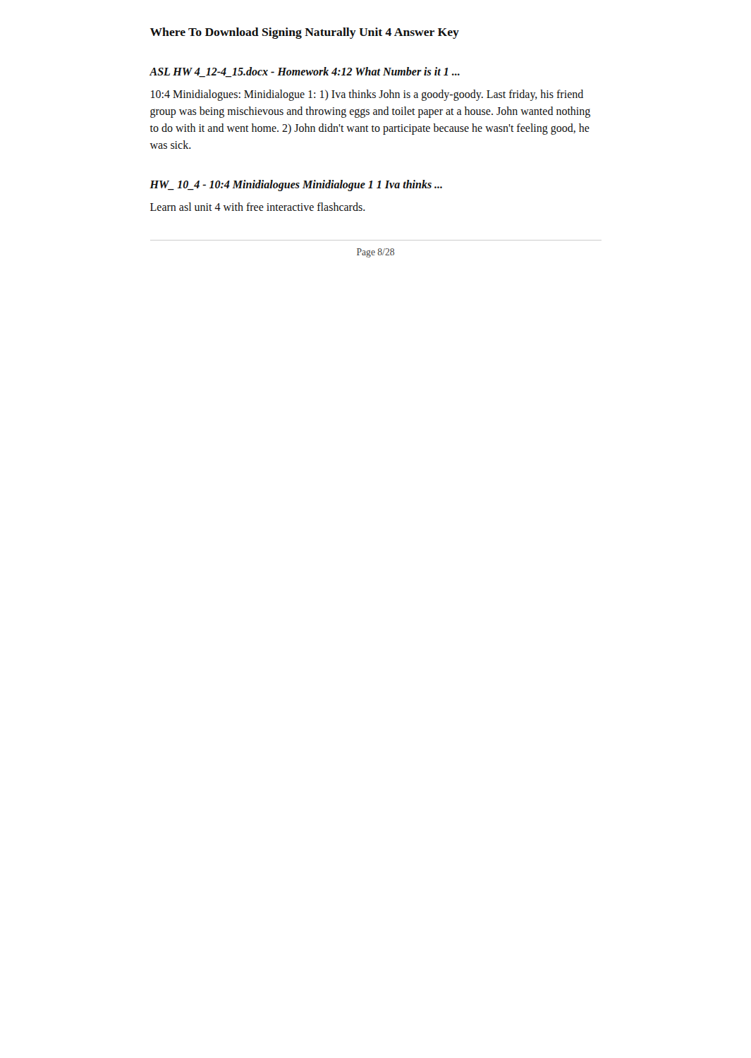Where To Download Signing Naturally Unit 4 Answer Key
ASL HW 4_12-4_15.docx - Homework 4:12 What Number is it 1 ...
10:4 Minidialogues: Minidialogue 1: 1) Iva thinks John is a goody-goody. Last friday, his friend group was being mischievous and throwing eggs and toilet paper at a house. John wanted nothing to do with it and went home. 2) John didn't want to participate because he wasn't feeling good, he was sick.
HW_ 10_4 - 10:4 Minidialogues Minidialogue 1 1 Iva thinks ...
Learn asl unit 4 with free interactive flashcards.
Page 8/28